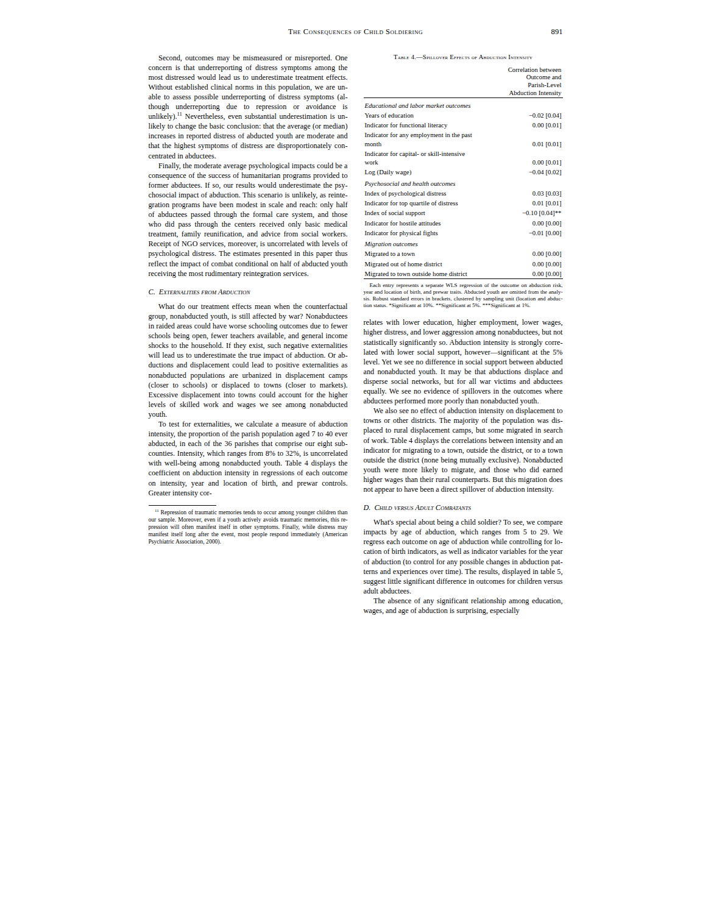The Consequences of Child Soldiering 891
Second, outcomes may be mismeasured or misreported. One concern is that underreporting of distress symptoms among the most distressed would lead us to underestimate treatment effects. Without established clinical norms in this population, we are unable to assess possible underreporting of distress symptoms (although underreporting due to repression or avoidance is unlikely).11 Nevertheless, even substantial underestimation is unlikely to change the basic conclusion: that the average (or median) increases in reported distress of abducted youth are moderate and that the highest symptoms of distress are disproportionately concentrated in abductees.
Finally, the moderate average psychological impacts could be a consequence of the success of humanitarian programs provided to former abductees. If so, our results would underestimate the psychosocial impact of abduction. This scenario is unlikely, as reintegration programs have been modest in scale and reach: only half of abductees passed through the formal care system, and those who did pass through the centers received only basic medical treatment, family reunification, and advice from social workers. Receipt of NGO services, moreover, is uncorrelated with levels of psychological distress. The estimates presented in this paper thus reflect the impact of combat conditional on half of abducted youth receiving the most rudimentary reintegration services.
C. Externalities from Abduction
What do our treatment effects mean when the counterfactual group, nonabducted youth, is still affected by war? Nonabductees in raided areas could have worse schooling outcomes due to fewer schools being open, fewer teachers available, and general income shocks to the household. If they exist, such negative externalities will lead us to underestimate the true impact of abduction. Or abductions and displacement could lead to positive externalities as nonabducted populations are urbanized in displacement camps (closer to schools) or displaced to towns (closer to markets). Excessive displacement into towns could account for the higher levels of skilled work and wages we see among nonabducted youth.
To test for externalities, we calculate a measure of abduction intensity, the proportion of the parish population aged 7 to 40 ever abducted, in each of the 36 parishes that comprise our eight subcounties. Intensity, which ranges from 8% to 32%, is uncorrelated with well-being among nonabducted youth. Table 4 displays the coefficient on abduction intensity in regressions of each outcome on intensity, year and location of birth, and prewar controls. Greater intensity cor-
11 Repression of traumatic memories tends to occur among younger children than our sample. Moreover, even if a youth actively avoids traumatic memories, this repression will often manifest itself in other symptoms. Finally, while distress may manifest itself long after the event, most people respond immediately (American Psychiatric Association, 2000).
Table 4.—Spillover Effects of Abduction Intensity
| | Correlation between Outcome and Parish-Level Abduction Intensity |
| --- | --- |
| Educational and labor market outcomes |
| Years of education | −0.02 [0.04] |
| Indicator for functional literacy | 0.00 [0.01] |
| Indicator for any employment in the past month | 0.01 [0.01] |
| Indicator for capital- or skill-intensive work | 0.00 [0.01] |
| Log (Daily wage) | −0.04 [0.02] |
| Psychosocial and health outcomes |
| Index of psychological distress | 0.03 [0.03] |
| Indicator for top quartile of distress | 0.01 [0.01] |
| Index of social support | −0.10 [0.04]** |
| Indicator for hostile attitudes | 0.00 [0.00] |
| Indicator for physical fights | −0.01 [0.00] |
| Migration outcomes |
| Migrated to a town | 0.00 [0.00] |
| Migrated out of home district | 0.00 [0.00] |
| Migrated to town outside home district | 0.00 [0.00] |
Each entry represents a separate WLS regression of the outcome on abduction risk, year and location of birth, and prewar traits. Abducted youth are omitted from the analysis. Robust standard errors in brackets, clustered by sampling unit (location and abduction status. *Significant at 10%. **Significant at 5%. ***Significant at 1%.
relates with lower education, higher employment, lower wages, higher distress, and lower aggression among nonabductees, but not statistically significantly so. Abduction intensity is strongly correlated with lower social support, however—significant at the 5% level. Yet we see no difference in social support between abducted and nonabducted youth. It may be that abductions displace and disperse social networks, but for all war victims and abductees equally. We see no evidence of spillovers in the outcomes where abductees performed more poorly than nonabducted youth.
We also see no effect of abduction intensity on displacement to towns or other districts. The majority of the population was displaced to rural displacement camps, but some migrated in search of work. Table 4 displays the correlations between intensity and an indicator for migrating to a town, outside the district, or to a town outside the district (none being mutually exclusive). Nonabducted youth were more likely to migrate, and those who did earned higher wages than their rural counterparts. But this migration does not appear to have been a direct spillover of abduction intensity.
D. Child versus Adult Combatants
What's special about being a child soldier? To see, we compare impacts by age of abduction, which ranges from 5 to 29. We regress each outcome on age of abduction while controlling for location of birth indicators, as well as indicator variables for the year of abduction (to control for any possible changes in abduction patterns and experiences over time). The results, displayed in table 5, suggest little significant difference in outcomes for children versus adult abductees.
The absence of any significant relationship among education, wages, and age of abduction is surprising, especially